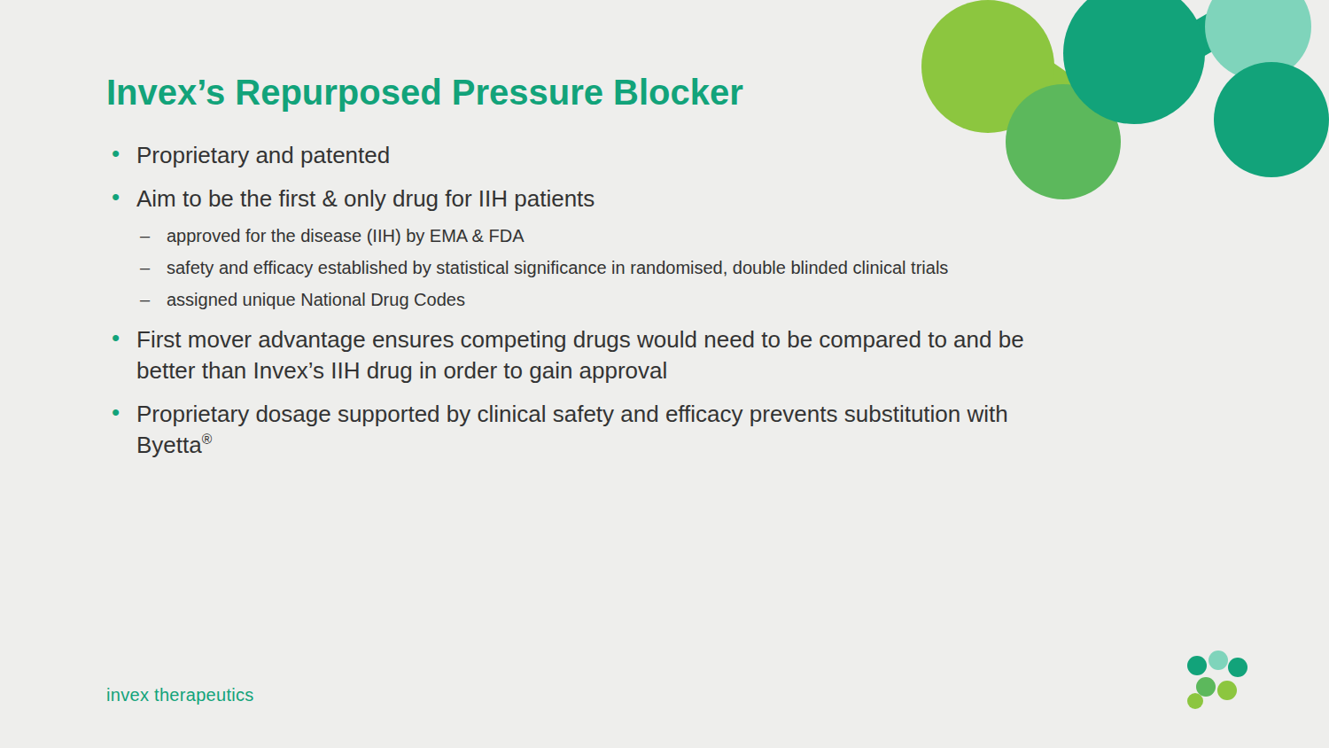Invex’s Repurposed Pressure Blocker
Proprietary and patented
Aim to be the first & only drug for IIH patients
approved for the disease (IIH) by EMA & FDA
safety and efficacy established by statistical significance in randomised, double blinded clinical trials
assigned unique National Drug Codes
First mover advantage ensures competing drugs would need to be compared to and be better than Invex’s IIH drug in order to gain approval
Proprietary dosage supported by clinical safety and efficacy prevents substitution with Byetta®
invex therapeutics